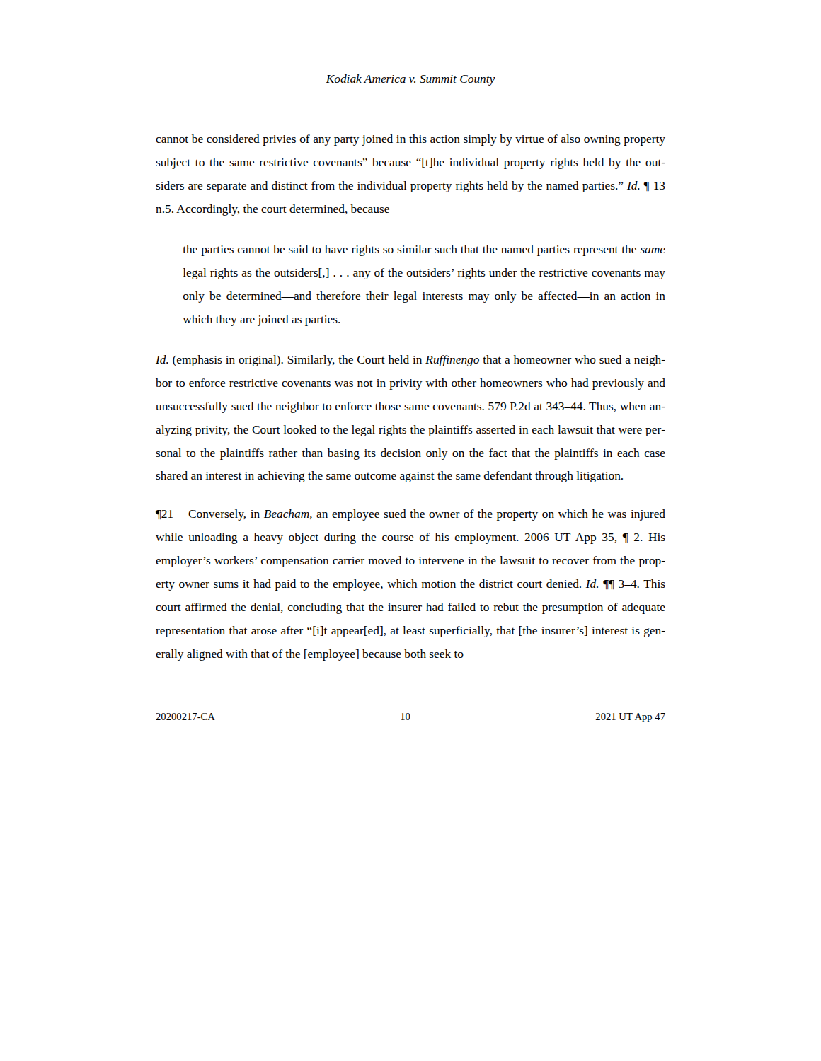Kodiak America v. Summit County
cannot be considered privies of any party joined in this action simply by virtue of also owning property subject to the same restrictive covenants” because “[t]he individual property rights held by the outsiders are separate and distinct from the individual property rights held by the named parties.” Id. ¶ 13 n.5. Accordingly, the court determined, because
the parties cannot be said to have rights so similar such that the named parties represent the same legal rights as the outsiders[,] . . . any of the outsiders’ rights under the restrictive covenants may only be determined—and therefore their legal interests may only be affected—in an action in which they are joined as parties.
Id. (emphasis in original). Similarly, the Court held in Ruffinengo that a homeowner who sued a neighbor to enforce restrictive covenants was not in privity with other homeowners who had previously and unsuccessfully sued the neighbor to enforce those same covenants. 579 P.2d at 343–44. Thus, when analyzing privity, the Court looked to the legal rights the plaintiffs asserted in each lawsuit that were personal to the plaintiffs rather than basing its decision only on the fact that the plaintiffs in each case shared an interest in achieving the same outcome against the same defendant through litigation.
¶21 Conversely, in Beacham, an employee sued the owner of the property on which he was injured while unloading a heavy object during the course of his employment. 2006 UT App 35, ¶ 2. His employer’s workers’ compensation carrier moved to intervene in the lawsuit to recover from the property owner sums it had paid to the employee, which motion the district court denied. Id. ¶¶ 3–4. This court affirmed the denial, concluding that the insurer had failed to rebut the presumption of adequate representation that arose after “[i]t appear[ed], at least superficially, that [the insurer’s] interest is generally aligned with that of the [employee] because both seek to
20200217-CA
10
2021 UT App 47